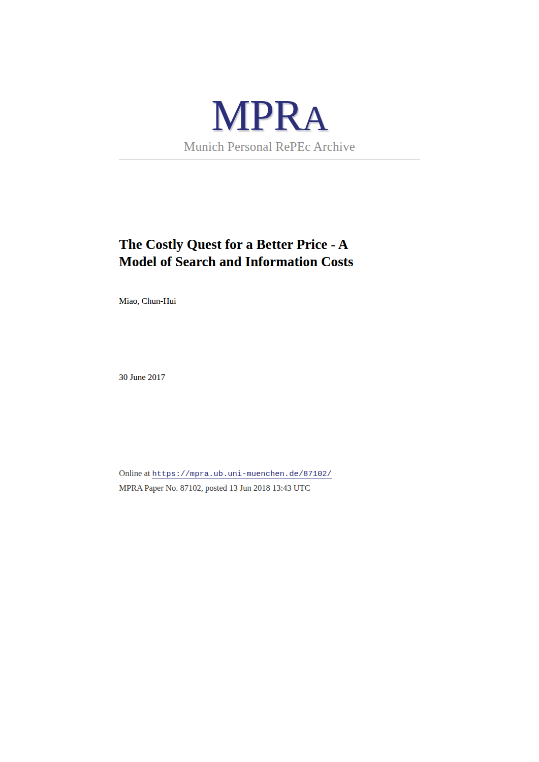MPRA
Munich Personal RePEc Archive
The Costly Quest for a Better Price - A
Model of Search and Information Costs
Miao, Chun-Hui
30 June 2017
Online at https://mpra.ub.uni-muenchen.de/87102/
MPRA Paper No. 87102, posted 13 Jun 2018 13:43 UTC